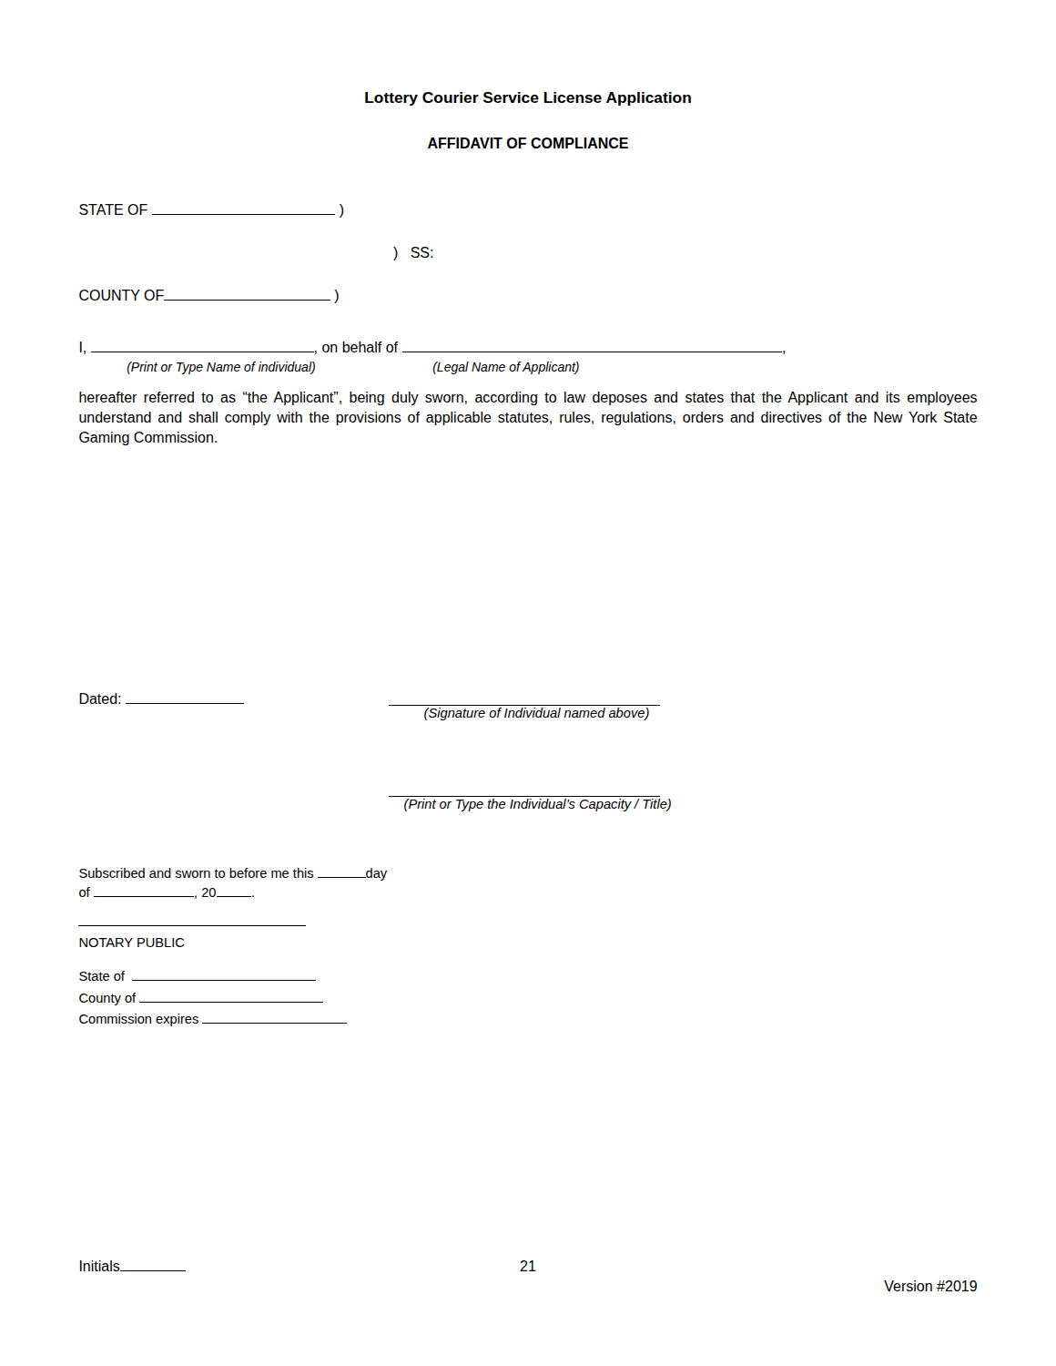Lottery Courier Service License Application
AFFIDAVIT OF COMPLIANCE
STATE OF )
) SS:
COUNTY OF )
I, , on behalf of ,
(Print or Type Name of individual) (Legal Name of Applicant)
hereafter referred to as “the Applicant”, being duly sworn, according to law deposes and states that the Applicant and its employees understand and shall comply with the provisions of applicable statutes, rules, regulations, orders and directives of the New York State Gaming Commission.
Dated:
(Signature of Individual named above)
(Print or Type the Individual’s Capacity / Title)
Subscribed and sworn to before me this day of , 20 .
NOTARY PUBLIC
State of
County of
Commission expires
Initials
21
Version #2019